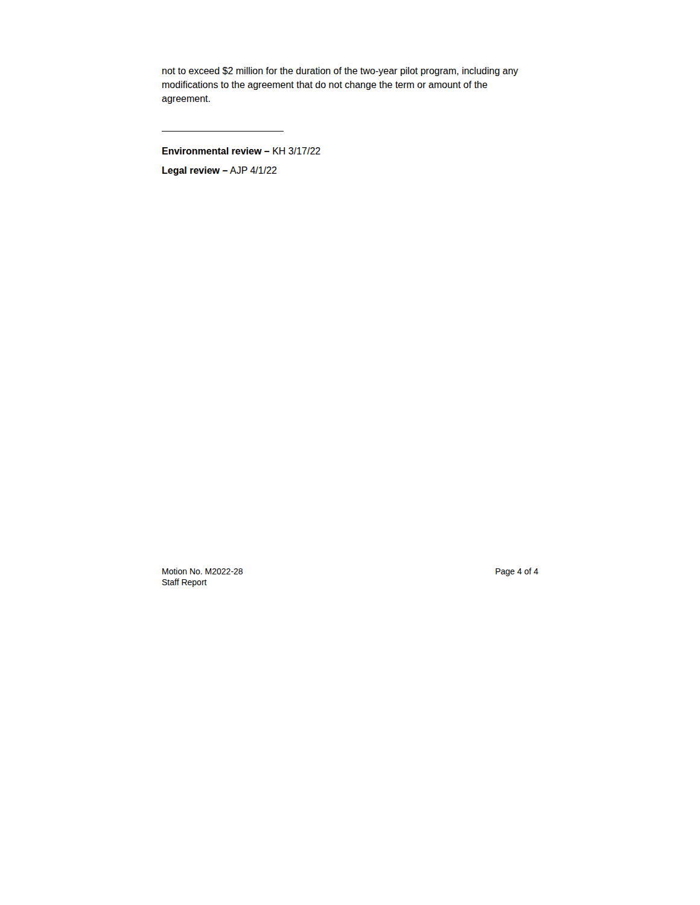not to exceed $2 million for the duration of the two-year pilot program, including any modifications to the agreement that do not change the term or amount of the agreement.
Environmental review – KH 3/17/22
Legal review – AJP 4/1/22
Motion No. M2022-28
Staff Report
Page 4 of 4